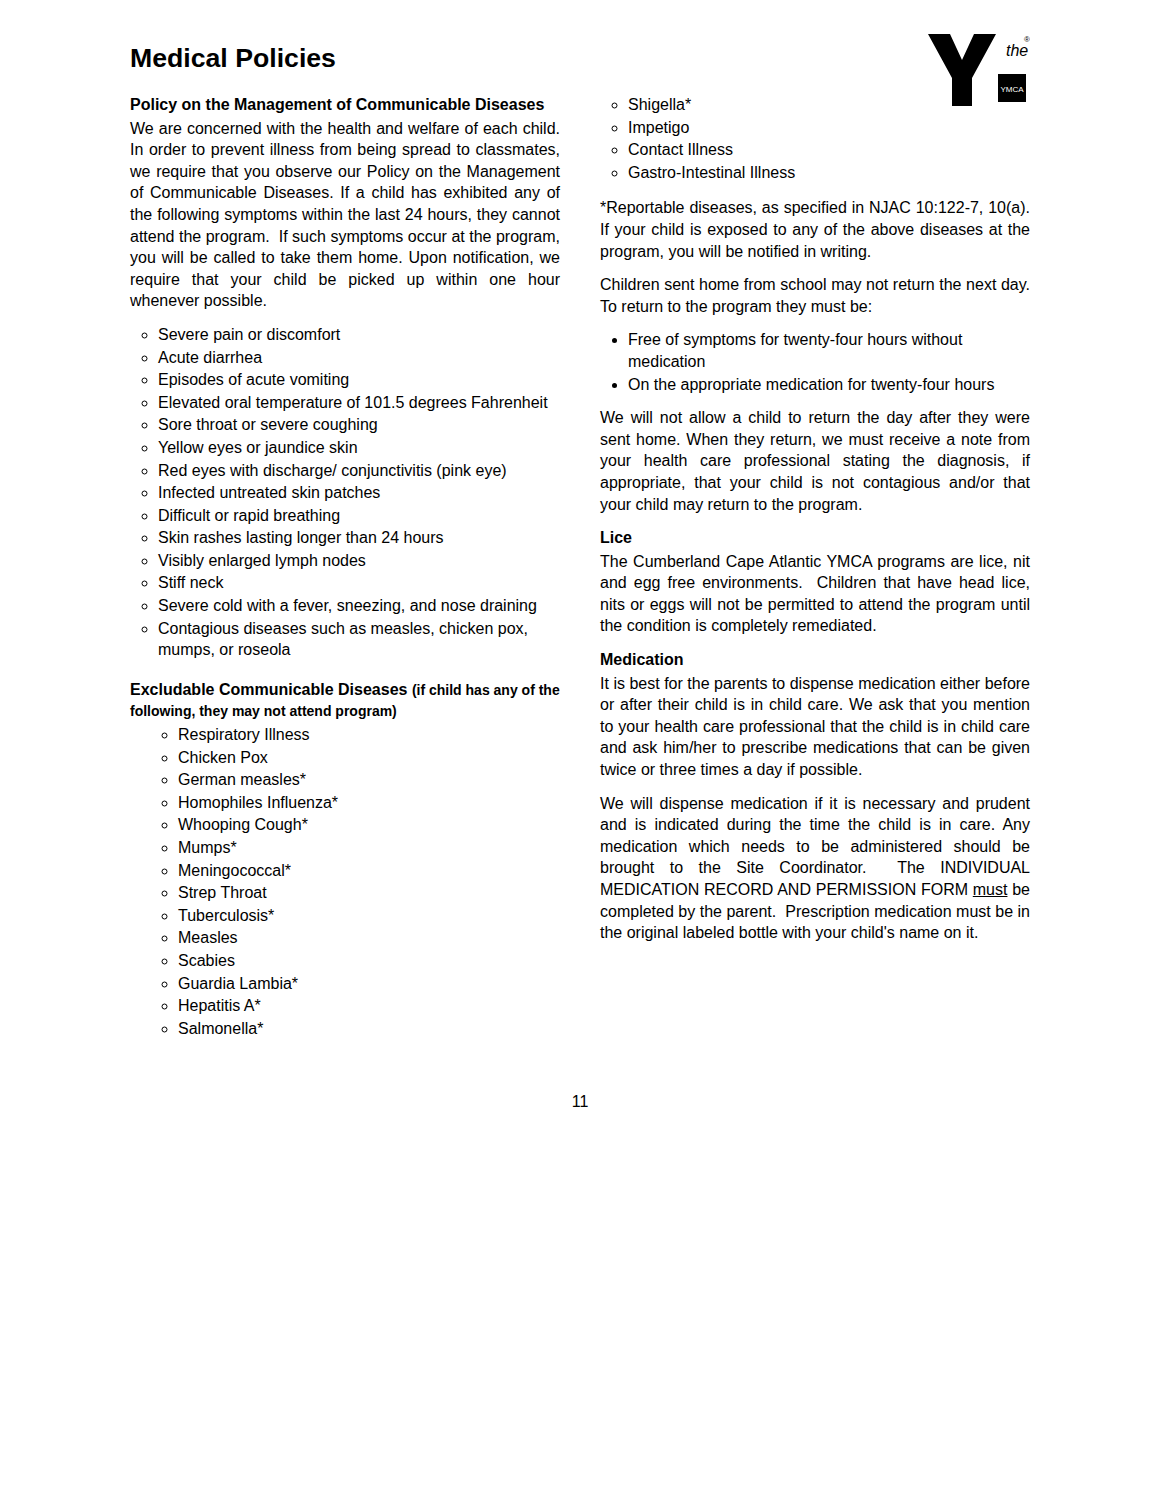the YMCA ®
Medical Policies
Policy on the Management of Communicable Diseases
We are concerned with the health and welfare of each child. In order to prevent illness from being spread to classmates, we require that you observe our Policy on the Management of Communicable Diseases. If a child has exhibited any of the following symptoms within the last 24 hours, they cannot attend the program. If such symptoms occur at the program, you will be called to take them home. Upon notification, we require that your child be picked up within one hour whenever possible.
Severe pain or discomfort
Acute diarrhea
Episodes of acute vomiting
Elevated oral temperature of 101.5 degrees Fahrenheit
Sore throat or severe coughing
Yellow eyes or jaundice skin
Red eyes with discharge/ conjunctivitis (pink eye)
Infected untreated skin patches
Difficult or rapid breathing
Skin rashes lasting longer than 24 hours
Visibly enlarged lymph nodes
Stiff neck
Severe cold with a fever, sneezing, and nose draining
Contagious diseases such as measles, chicken pox, mumps, or roseola
Excludable Communicable Diseases (if child has any of the following, they may not attend program)
Respiratory Illness
Chicken Pox
German measles*
Homophiles Influenza*
Whooping Cough*
Mumps*
Meningococcal*
Strep Throat
Tuberculosis*
Measles
Scabies
Guardia Lambia*
Hepatitis A*
Salmonella*
Shigella*
Impetigo
Contact Illness
Gastro-Intestinal Illness
*Reportable diseases, as specified in NJAC 10:122-7, 10(a). If your child is exposed to any of the above diseases at the program, you will be notified in writing.
Children sent home from school may not return the next day. To return to the program they must be:
Free of symptoms for twenty-four hours without medication
On the appropriate medication for twenty-four hours
We will not allow a child to return the day after they were sent home. When they return, we must receive a note from your health care professional stating the diagnosis, if appropriate, that your child is not contagious and/or that your child may return to the program.
Lice
The Cumberland Cape Atlantic YMCA programs are lice, nit and egg free environments. Children that have head lice, nits or eggs will not be permitted to attend the program until the condition is completely remediated.
Medication
It is best for the parents to dispense medication either before or after their child is in child care. We ask that you mention to your health care professional that the child is in child care and ask him/her to prescribe medications that can be given twice or three times a day if possible.
We will dispense medication if it is necessary and prudent and is indicated during the time the child is in care. Any medication which needs to be administered should be brought to the Site Coordinator. The INDIVIDUAL MEDICATION RECORD AND PERMISSION FORM must be completed by the parent. Prescription medication must be in the original labeled bottle with your child's name on it.
11